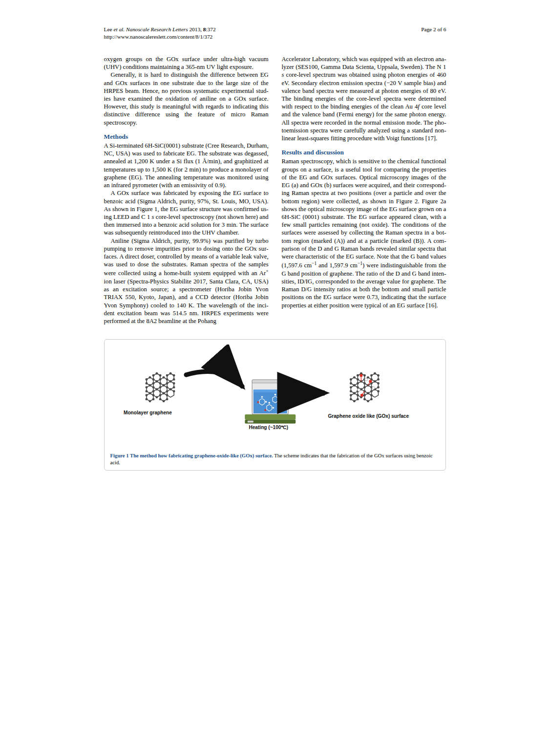Lee et al. Nanoscale Research Letters 2013, 8:372
http://www.nanoscalereslett.com/content/8/1/372
Page 2 of 6
oxygen groups on the GOx surface under ultra-high vacuum (UHV) conditions maintaining a 365-nm UV light exposure.
Generally, it is hard to distinguish the difference between EG and GOx surfaces in one substrate due to the large size of the HRPES beam. Hence, no previous systematic experimental studies have examined the oxidation of aniline on a GOx surface. However, this study is meaningful with regards to indicating this distinctive difference using the feature of micro Raman spectroscopy.
Methods
A Si-terminated 6H-SiC(0001) substrate (Cree Research, Durham, NC, USA) was used to fabricate EG. The substrate was degassed, annealed at 1,200 K under a Si flux (1 Å/min), and graphitized at temperatures up to 1,500 K (for 2 min) to produce a monolayer of graphene (EG). The annealing temperature was monitored using an infrared pyrometer (with an emissivity of 0.9).
A GOx surface was fabricated by exposing the EG surface to benzoic acid (Sigma Aldrich, purity, 97%, St. Louis, MO, USA). As shown in Figure 1, the EG surface structure was confirmed using LEED and C 1 s core-level spectroscopy (not shown here) and then immersed into a benzoic acid solution for 3 min. The surface was subsequently reintroduced into the UHV chamber.
Aniline (Sigma Aldrich, purity, 99.9%) was purified by turbo pumping to remove impurities prior to dosing onto the GOx surfaces. A direct doser, controlled by means of a variable leak valve, was used to dose the substrates. Raman spectra of the samples were collected using a home-built system equipped with an Ar+ ion laser (Spectra-Physics Stabilite 2017, Santa Clara, CA, USA) as an excitation source; a spectrometer (Horiba Jobin Yvon TRIAX 550, Kyoto, Japan), and a CCD detector (Horiba Jobin Yvon Symphony) cooled to 140 K. The wavelength of the incident excitation beam was 514.5 nm. HRPES experiments were performed at the 8A2 beamline at the Pohang
Accelerator Laboratory, which was equipped with an electron analyzer (SES100, Gamma Data Scienta, Uppsala, Sweden). The N 1 s core-level spectrum was obtained using photon energies of 460 eV. Secondary electron emission spectra (−20 V sample bias) and valence band spectra were measured at photon energies of 80 eV. The binding energies of the core-level spectra were determined with respect to the binding energies of the clean Au 4f core level and the valence band (Fermi energy) for the same photon energy. All spectra were recorded in the normal emission mode. The photoemission spectra were carefully analyzed using a standard nonlinear least-squares fitting procedure with Voigt functions [17].
Results and discussion
Raman spectroscopy, which is sensitive to the chemical functional groups on a surface, is a useful tool for comparing the properties of the EG and GOx surfaces. Optical microscopy images of the EG (a) and GOx (b) surfaces were acquired, and their corresponding Raman spectra at two positions (over a particle and over the bottom region) were collected, as shown in Figure 2. Figure 2a shows the optical microscopy image of the EG surface grown on a 6H-SiC (0001) substrate. The EG surface appeared clean, with a few small particles remaining (not oxide). The conditions of the surfaces were assessed by collecting the Raman spectra in a bottom region (marked (A)) and at a particle (marked (B)). A comparison of the D and G Raman bands revealed similar spectra that were characteristic of the EG surface. Note that the G band values (1,597.6 cm−1 and 1,597.9 cm−1) were indistinguishable from the G band position of graphene. The ratio of the D and G band intensities, ID/IG, corresponded to the average value for graphene. The Raman D/G intensity ratios at both the bottom and small particle positions on the EG surface were 0.73, indicating that the surface properties at either position were typical of an EG surface [16].
Monolayer graphene Heating (~100℃) Graphene oxide like (GOx) surface
Figure 1 The method how fabricating graphene-oxide-like (GOx) surface. The scheme indicates that the fabrication of the GOx surfaces using benzoic acid.